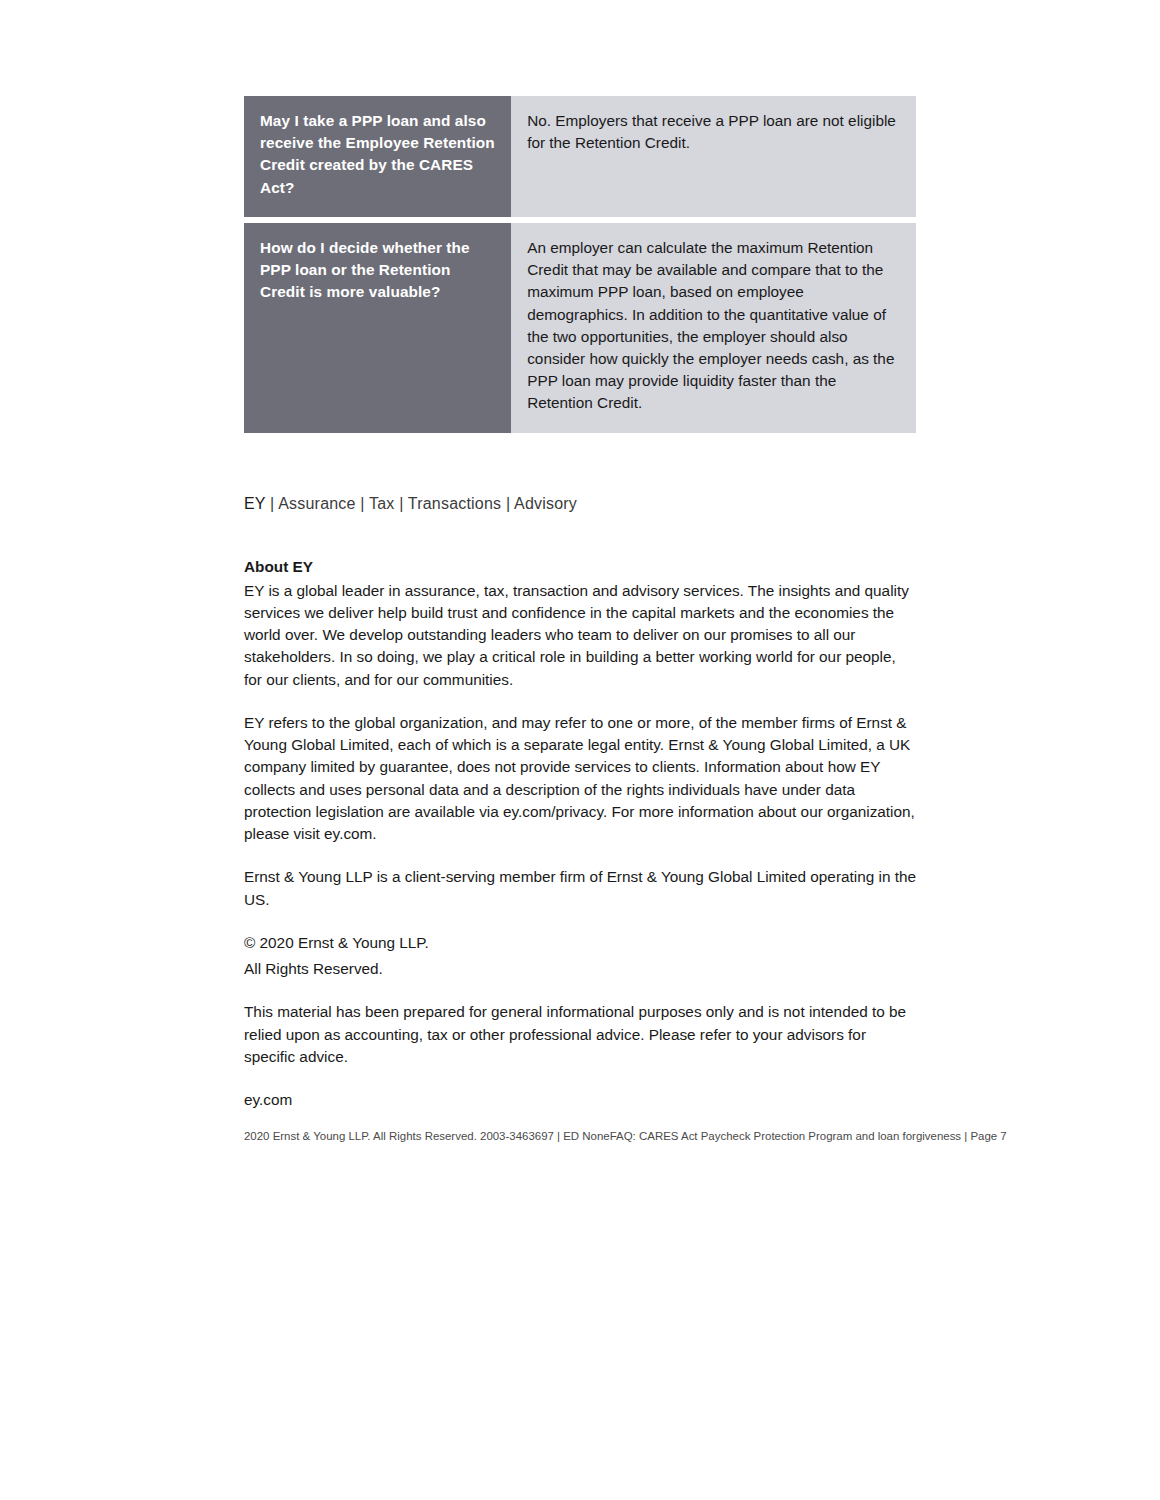| May I take a PPP loan and also receive the Employee Retention Credit created by the CARES Act? | No. Employers that receive a PPP loan are not eligible for the Retention Credit. |
| How do I decide whether the PPP loan or the Retention Credit is more valuable? | An employer can calculate the maximum Retention Credit that may be available and compare that to the maximum PPP loan, based on employee demographics. In addition to the quantitative value of the two opportunities, the employer should also consider how quickly the employer needs cash, as the PPP loan may provide liquidity faster than the Retention Credit. |
EY | Assurance | Tax | Transactions | Advisory
About EY
EY is a global leader in assurance, tax, transaction and advisory services. The insights and quality services we deliver help build trust and confidence in the capital markets and the economies the world over. We develop outstanding leaders who team to deliver on our promises to all our stakeholders. In so doing, we play a critical role in building a better working world for our people, for our clients, and for our communities.
EY refers to the global organization, and may refer to one or more, of the member firms of Ernst & Young Global Limited, each of which is a separate legal entity. Ernst & Young Global Limited, a UK company limited by guarantee, does not provide services to clients. Information about how EY collects and uses personal data and a description of the rights individuals have under data protection legislation are available via ey.com/privacy. For more information about our organization, please visit ey.com.
Ernst & Young LLP is a client-serving member firm of Ernst & Young Global Limited operating in the US.
© 2020 Ernst & Young LLP.
All Rights Reserved.
This material has been prepared for general informational purposes only and is not intended to be relied upon as accounting, tax or other professional advice. Please refer to your advisors for specific advice.
ey.com
2020 Ernst & Young LLP. All Rights Reserved. 2003-3463697 | ED None
FAQ: CARES Act Paycheck Protection Program and loan forgiveness | Page 7